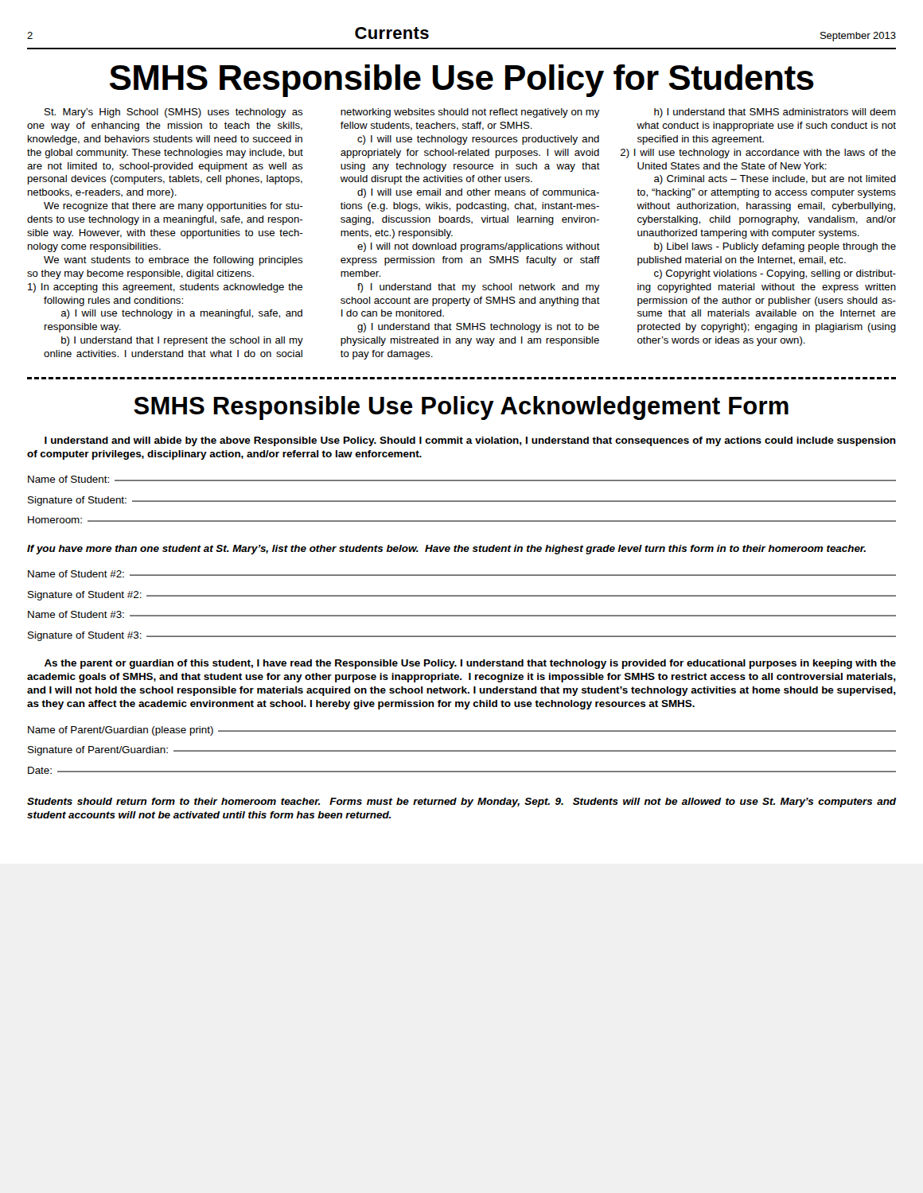2
Currents
September 2013
SMHS Responsible Use Policy for Students
St. Mary’s High School (SMHS) uses technology as one way of enhancing the mission to teach the skills, knowledge, and behaviors students will need to succeed in the global community. These technologies may include, but are not limited to, school-provided equipment as well as personal devices (computers, tablets, cell phones, laptops, netbooks, e-readers, and more).
We recognize that there are many opportunities for students to use technology in a meaningful, safe, and responsible way. However, with these opportunities to use technology come responsibilities.
We want students to embrace the following principles so they may become responsible, digital citizens.
1) In accepting this agreement, students acknowledge the following rules and conditions:
a) I will use technology in a meaningful, safe, and responsible way.
b) I understand that I represent the school in all my online activities. I understand that what I do on social networking websites should not reflect negatively on my fellow students, teachers, staff, or SMHS.
c) I will use technology resources productively and appropriately for school-related purposes. I will avoid using any technology resource in such a way that would disrupt the activities of other users.
d) I will use email and other means of communications (e.g. blogs, wikis, podcasting, chat, instant-messaging, discussion boards, virtual learning environments, etc.) responsibly.
e) I will not download programs/applications without express permission from an SMHS faculty or staff member.
f) I understand that my school network and my school account are property of SMHS and anything that I do can be monitored.
g) I understand that SMHS technology is not to be physically mistreated in any way and I am responsible to pay for damages.
h) I understand that SMHS administrators will deem what conduct is inappropriate use if such conduct is not specified in this agreement.
2) I will use technology in accordance with the laws of the United States and the State of New York:
a) Criminal acts – These include, but are not limited to, “hacking” or attempting to access computer systems without authorization, harassing email, cyberbullying, cyberstalking, child pornography, vandalism, and/or unauthorized tampering with computer systems.
b) Libel laws - Publicly defaming people through the published material on the Internet, email, etc.
c) Copyright violations - Copying, selling or distributing copyrighted material without the express written permission of the author or publisher (users should assume that all materials available on the Internet are protected by copyright); engaging in plagiarism (using other’s words or ideas as your own).
SMHS Responsible Use Policy Acknowledgement Form
I understand and will abide by the above Responsible Use Policy. Should I commit a violation, I understand that consequences of my actions could include suspension of computer privileges, disciplinary action, and/or referral to law enforcement.
Name of Student:
Signature of Student:
Homeroom:
If you have more than one student at St. Mary’s, list the other students below. Have the student in the highest grade level turn this form in to their homeroom teacher.
Name of Student #2:
Signature of Student #2:
Name of Student #3:
Signature of Student #3:
As the parent or guardian of this student, I have read the Responsible Use Policy. I understand that technology is provided for educational purposes in keeping with the academic goals of SMHS, and that student use for any other purpose is inappropriate. I recognize it is impossible for SMHS to restrict access to all controversial materials, and I will not hold the school responsible for materials acquired on the school network. I understand that my student’s technology activities at home should be supervised, as they can affect the academic environment at school. I hereby give permission for my child to use technology resources at SMHS.
Name of Parent/Guardian (please print)
Signature of Parent/Guardian:
Date:
Students should return form to their homeroom teacher. Forms must be returned by Monday, Sept. 9. Students will not be allowed to use St. Mary’s computers and student accounts will not be activated until this form has been returned.